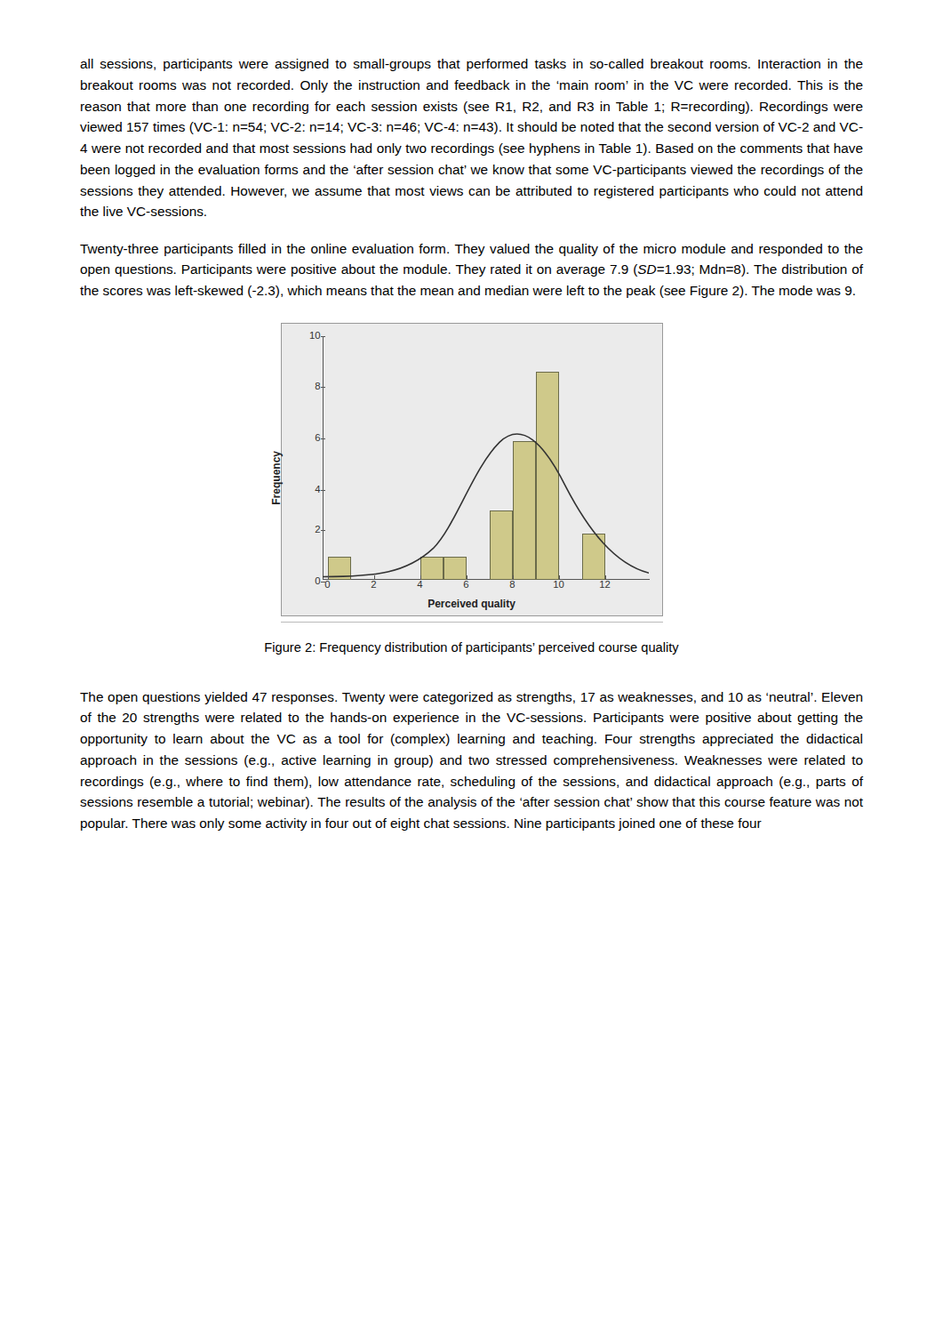all sessions, participants were assigned to small-groups that performed tasks in so-called breakout rooms. Interaction in the breakout rooms was not recorded. Only the instruction and feedback in the ‘main room’ in the VC were recorded. This is the reason that more than one recording for each session exists (see R1, R2, and R3 in Table 1; R=recording). Recordings were viewed 157 times (VC-1: n=54; VC-2: n=14; VC-3: n=46; VC-4: n=43). It should be noted that the second version of VC-2 and VC-4 were not recorded and that most sessions had only two recordings (see hyphens in Table 1). Based on the comments that have been logged in the evaluation forms and the ‘after session chat’ we know that some VC-participants viewed the recordings of the sessions they attended. However, we assume that most views can be attributed to registered participants who could not attend the live VC-sessions.
Twenty-three participants filled in the online evaluation form. They valued the quality of the micro module and responded to the open questions. Participants were positive about the module. They rated it on average 7.9 (SD=1.93; Mdn=8). The distribution of the scores was left-skewed (-2.3), which means that the mean and median were left to the peak (see Figure 2). The mode was 9.
Frequency
10
8
6
4
2
0
0
2
4
6
8
10
12
Perceived quality
Figure 2: Frequency distribution of participants’ perceived course quality
The open questions yielded 47 responses. Twenty were categorized as strengths, 17 as weaknesses, and 10 as ‘neutral’. Eleven of the 20 strengths were related to the hands-on experience in the VC-sessions. Participants were positive about getting the opportunity to learn about the VC as a tool for (complex) learning and teaching. Four strengths appreciated the didactical approach in the sessions (e.g., active learning in group) and two stressed comprehensiveness. Weaknesses were related to recordings (e.g., where to find them), low attendance rate, scheduling of the sessions, and didactical approach (e.g., parts of sessions resemble a tutorial; webinar). The results of the analysis of the ‘after session chat’ show that this course feature was not popular. There was only some activity in four out of eight chat sessions. Nine participants joined one of these four